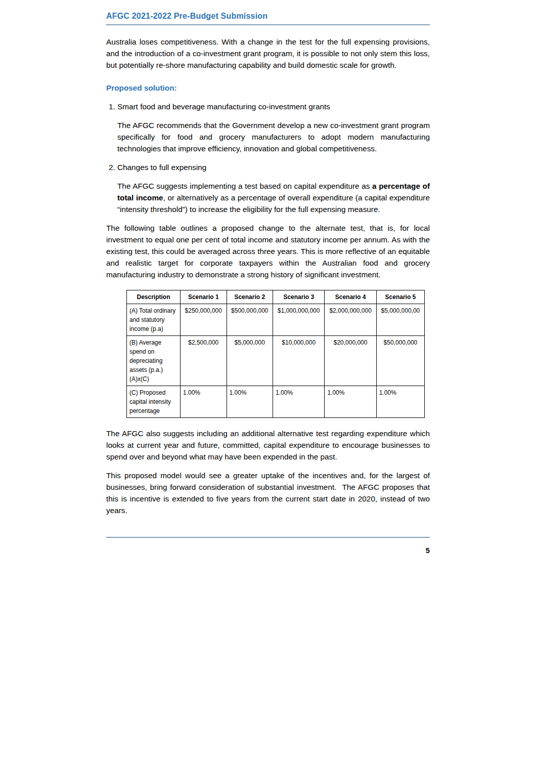AFGC 2021-2022 Pre-Budget Submission
Australia loses competitiveness. With a change in the test for the full expensing provisions, and the introduction of a co-investment grant program, it is possible to not only stem this loss, but potentially re-shore manufacturing capability and build domestic scale for growth.
Proposed solution:
Smart food and beverage manufacturing co-investment grants
The AFGC recommends that the Government develop a new co-investment grant program specifically for food and grocery manufacturers to adopt modern manufacturing technologies that improve efficiency, innovation and global competitiveness.
Changes to full expensing
The AFGC suggests implementing a test based on capital expenditure as a percentage of total income, or alternatively as a percentage of overall expenditure (a capital expenditure “intensity threshold”) to increase the eligibility for the full expensing measure.
The following table outlines a proposed change to the alternate test, that is, for local investment to equal one per cent of total income and statutory income per annum. As with the existing test, this could be averaged across three years. This is more reflective of an equitable and realistic target for corporate taxpayers within the Australian food and grocery manufacturing industry to demonstrate a strong history of significant investment.
| Description | Scenario 1 | Scenario 2 | Scenario 3 | Scenario 4 | Scenario 5 |
| --- | --- | --- | --- | --- | --- |
| (A) Total ordinary and statutory income (p.a) | $250,000,000 | $500,000,000 | $1,000,000,000 | $2,000,000,000 | $5,000,000,00 |
| (B) Average spend on depreciating assets (p.a.) (A)x(C) | $2,500,000 | $5,000,000 | $10,000,000 | $20,000,000 | $50,000,000 |
| (C) Proposed capital intensity percentage | 1.00% | 1.00% | 1.00% | 1.00% | 1.00% |
The AFGC also suggests including an additional alternative test regarding expenditure which looks at current year and future, committed, capital expenditure to encourage businesses to spend over and beyond what may have been expended in the past.
This proposed model would see a greater uptake of the incentives and, for the largest of businesses, bring forward consideration of substantial investment. The AFGC proposes that this is incentive is extended to five years from the current start date in 2020, instead of two years.
5